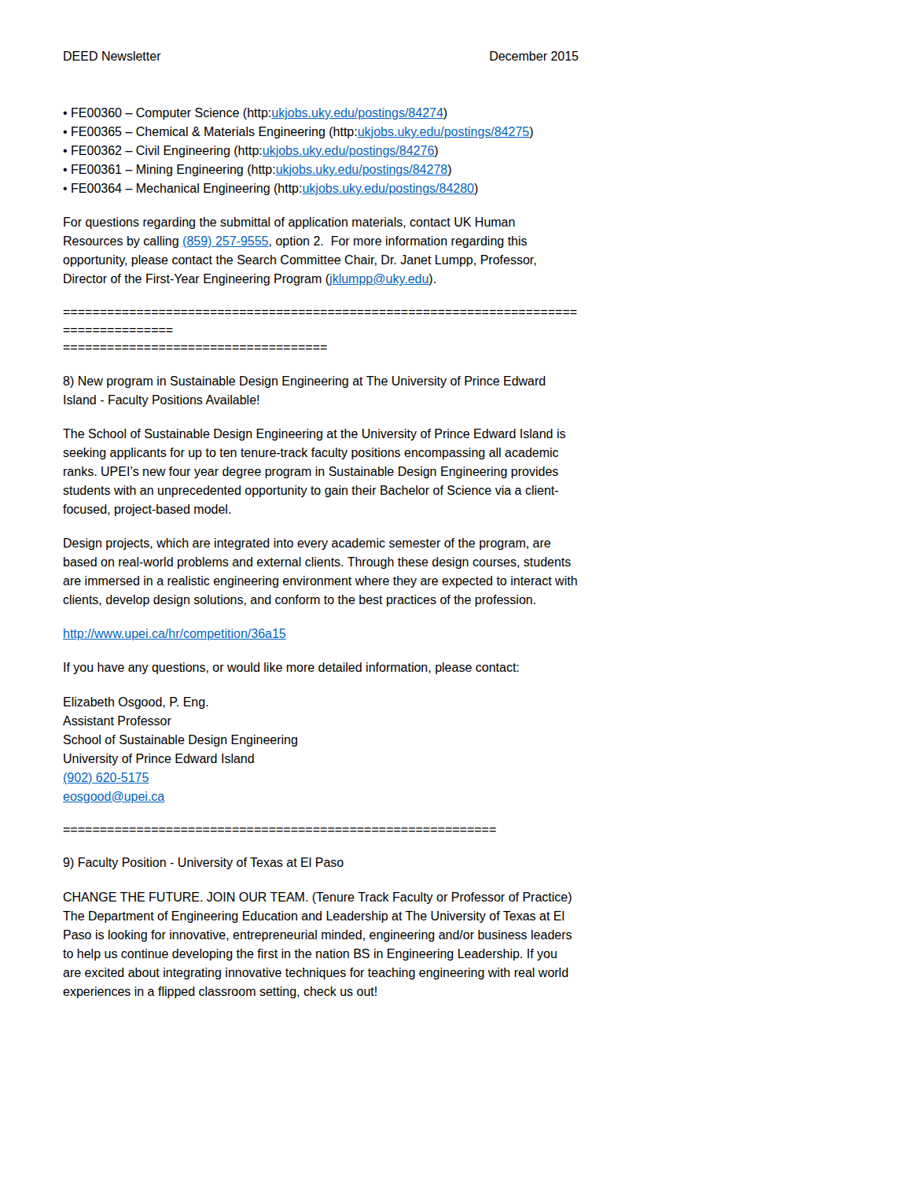DEED Newsletter
December 2015
FE00360 – Computer Science (http:ukjobs.uky.edu/postings/84274)
FE00365 – Chemical & Materials Engineering (http:ukjobs.uky.edu/postings/84275)
FE00362 – Civil Engineering (http:ukjobs.uky.edu/postings/84276)
FE00361 – Mining Engineering (http:ukjobs.uky.edu/postings/84278)
FE00364 – Mechanical Engineering (http:ukjobs.uky.edu/postings/84280)
For questions regarding the submittal of application materials, contact UK Human Resources by calling (859) 257-9555, option 2. For more information regarding this opportunity, please contact the Search Committee Chair, Dr. Janet Lumpp, Professor, Director of the First-Year Engineering Program (jklumpp@uky.edu).
=====================================================================================
====================================
8) New program in Sustainable Design Engineering at The University of Prince Edward Island - Faculty Positions Available!
The School of Sustainable Design Engineering at the University of Prince Edward Island is seeking applicants for up to ten tenure-track faculty positions encompassing all academic ranks. UPEI’s new four year degree program in Sustainable Design Engineering provides students with an unprecedented opportunity to gain their Bachelor of Science via a client-focused, project-based model.
Design projects, which are integrated into every academic semester of the program, are based on real-world problems and external clients. Through these design courses, students are immersed in a realistic engineering environment where they are expected to interact with clients, develop design solutions, and conform to the best practices of the profession.
http://www.upei.ca/hr/competition/36a15
If you have any questions, or would like more detailed information, please contact:
Elizabeth Osgood, P. Eng.
Assistant Professor
School of Sustainable Design Engineering
University of Prince Edward Island
(902) 620-5175
eosgood@upei.ca
===========================================================
9) Faculty Position - University of Texas at El Paso
CHANGE THE FUTURE. JOIN OUR TEAM. (Tenure Track Faculty or Professor of Practice)
The Department of Engineering Education and Leadership at The University of Texas at El Paso is looking for innovative, entrepreneurial minded, engineering and/or business leaders to help us continue developing the first in the nation BS in Engineering Leadership. If you are excited about integrating innovative techniques for teaching engineering with real world experiences in a flipped classroom setting, check us out!